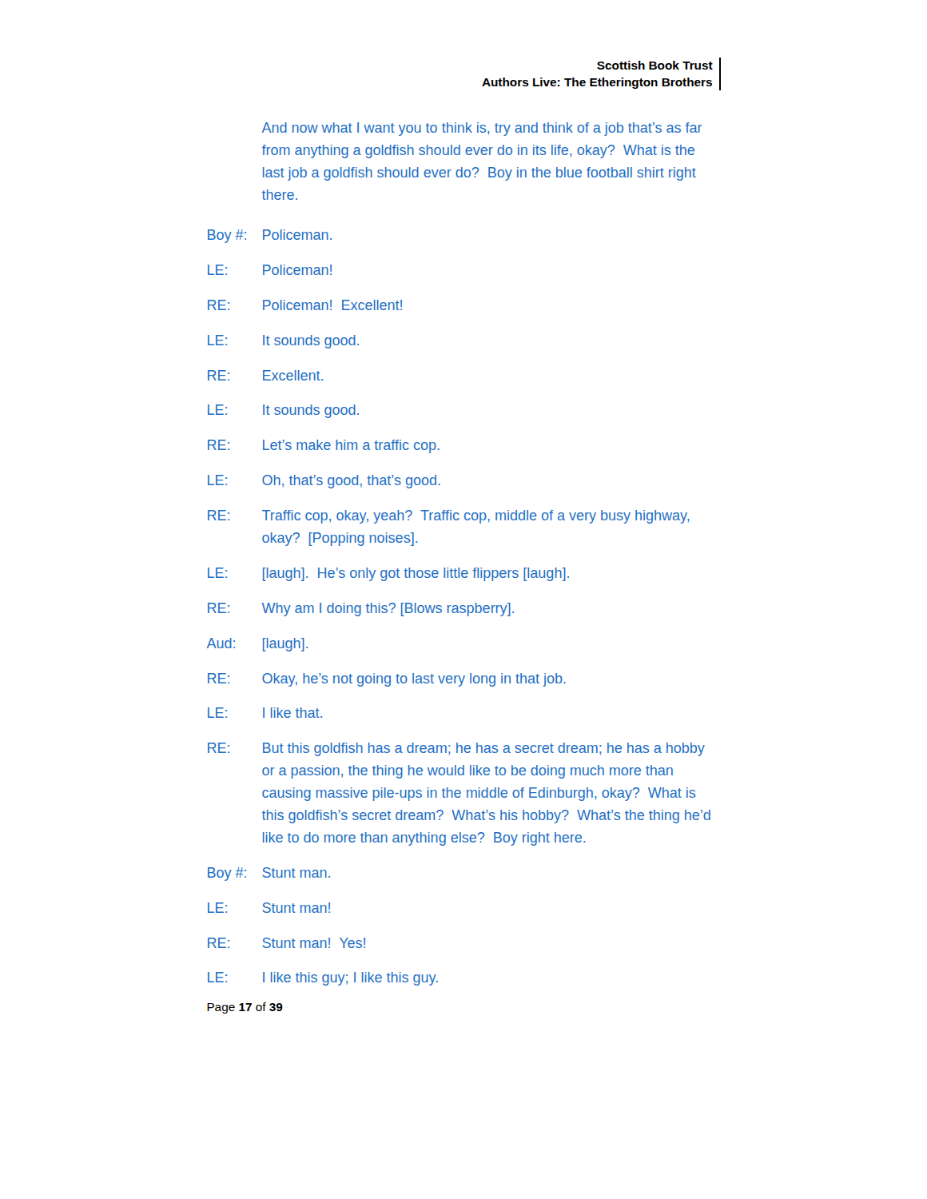Scottish Book Trust
Authors Live: The Etherington Brothers
And now what I want you to think is, try and think of a job that’s as far from anything a goldfish should ever do in its life, okay? What is the last job a goldfish should ever do? Boy in the blue football shirt right there.
| Boy #: | Policeman. |
| LE: | Policeman! |
| RE: | Policeman! Excellent! |
| LE: | It sounds good. |
| RE: | Excellent. |
| LE: | It sounds good. |
| RE: | Let’s make him a traffic cop. |
| LE: | Oh, that’s good, that’s good. |
| RE: | Traffic cop, okay, yeah? Traffic cop, middle of a very busy highway, okay? [Popping noises]. |
| LE: | [laugh]. He’s only got those little flippers [laugh]. |
| RE: | Why am I doing this? [Blows raspberry]. |
| Aud: | [laugh]. |
| RE: | Okay, he’s not going to last very long in that job. |
| LE: | I like that. |
| RE: | But this goldfish has a dream; he has a secret dream; he has a hobby or a passion, the thing he would like to be doing much more than causing massive pile-ups in the middle of Edinburgh, okay? What is this goldfish’s secret dream? What’s his hobby? What’s the thing he’d like to do more than anything else? Boy right here. |
| Boy #: | Stunt man. |
| LE: | Stunt man! |
| RE: | Stunt man! Yes! |
| LE: | I like this guy; I like this guy. |
Page 17 of 39